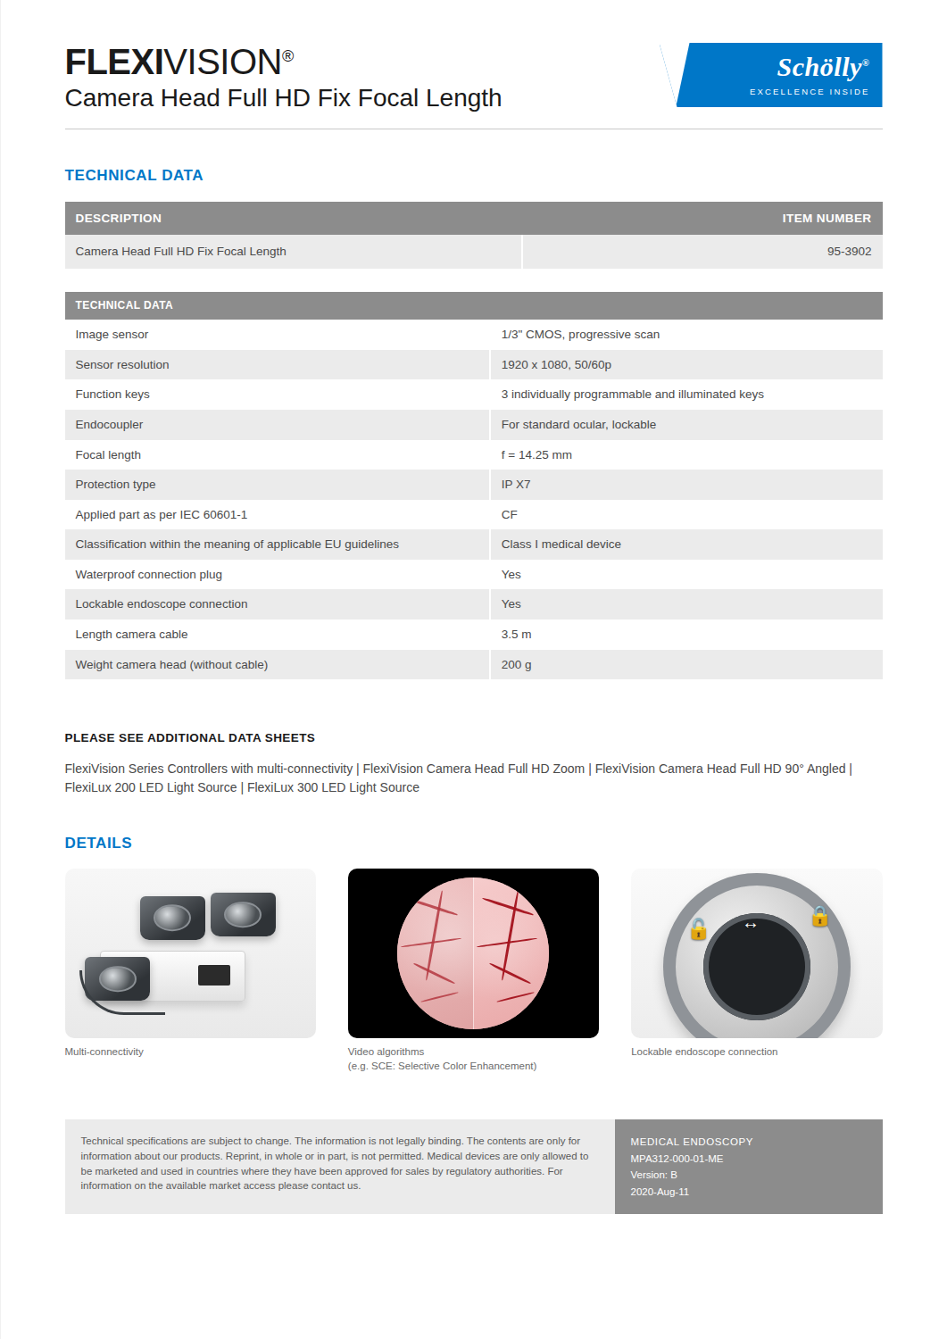FLEXIVISION®
Camera Head Full HD Fix Focal Length
Schölly®
EXCELLENCE INSIDE
TECHNICAL DATA
| DESCRIPTION | ITEM NUMBER |
| --- | --- |
| Camera Head Full HD Fix Focal Length | 95-3902 |
| TECHNICAL DATA |
| --- |
| Image sensor | 1/3" CMOS, progressive scan |
| Sensor resolution | 1920 x 1080, 50/60p |
| Function keys | 3 individually programmable and illuminated keys |
| Endocoupler | For standard ocular, lockable |
| Focal length | f = 14.25 mm |
| Protection type | IP X7 |
| Applied part as per IEC 60601-1 | CF |
| Classification within the meaning of applicable EU guidelines | Class I medical device |
| Waterproof connection plug | Yes |
| Lockable endoscope connection | Yes |
| Length camera cable | 3.5 m |
| Weight camera head (without cable) | 200 g |
PLEASE SEE ADDITIONAL DATA SHEETS
FlexiVision Series Controllers with multi-connectivity | FlexiVision Camera Head Full HD Zoom | FlexiVision Camera Head Full HD 90° Angled | FlexiLux 200 LED Light Source | FlexiLux 300 LED Light Source
DETAILS
Multi-connectivity
Video algorithms
(e.g. SCE: Selective Color Enhancement)
🔓 ↔ 🔒
Lockable endoscope connection
Technical specifications are subject to change. The information is not legally binding. The contents are only for information about our products. Reprint, in whole or in part, is not permitted. Medical devices are only allowed to be marketed and used in countries where they have been approved for sales by regulatory authorities. For information on the available market access please contact us.
MEDICAL ENDOSCOPY
MPA312-000-01-ME
Version: B
2020-Aug-11